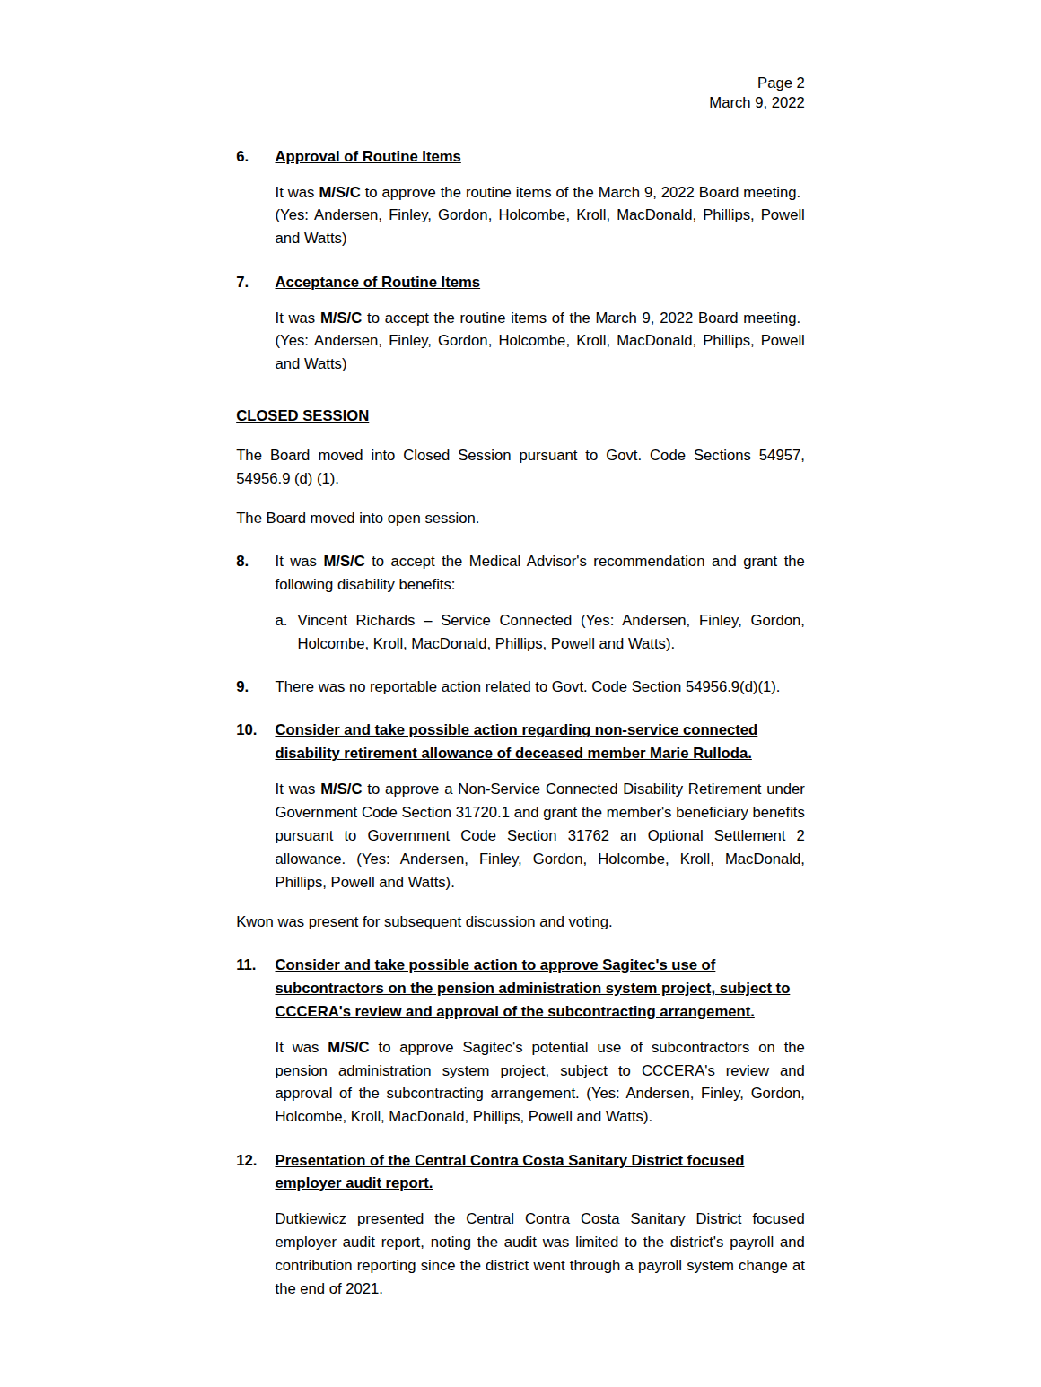Page 2
March 9, 2022
6.
Approval of Routine Items
It was M/S/C to approve the routine items of the March 9, 2022 Board meeting. (Yes: Andersen, Finley, Gordon, Holcombe, Kroll, MacDonald, Phillips, Powell and Watts)
7.
Acceptance of Routine Items
It was M/S/C to accept the routine items of the March 9, 2022 Board meeting. (Yes: Andersen, Finley, Gordon, Holcombe, Kroll, MacDonald, Phillips, Powell and Watts)
CLOSED SESSION
The Board moved into Closed Session pursuant to Govt. Code Sections 54957, 54956.9 (d) (1).
The Board moved into open session.
8.
It was M/S/C to accept the Medical Advisor's recommendation and grant the following disability benefits:
a.
Vincent Richards – Service Connected (Yes: Andersen, Finley, Gordon, Holcombe, Kroll, MacDonald, Phillips, Powell and Watts).
9.
There was no reportable action related to Govt. Code Section 54956.9(d)(1).
10.
Consider and take possible action regarding non-service connected disability retirement allowance of deceased member Marie Rulloda.
It was M/S/C to approve a Non-Service Connected Disability Retirement under Government Code Section 31720.1 and grant the member's beneficiary benefits pursuant to Government Code Section 31762 an Optional Settlement 2 allowance. (Yes: Andersen, Finley, Gordon, Holcombe, Kroll, MacDonald, Phillips, Powell and Watts).
Kwon was present for subsequent discussion and voting.
11.
Consider and take possible action to approve Sagitec's use of subcontractors on the pension administration system project, subject to CCCERA's review and approval of the subcontracting arrangement.
It was M/S/C to approve Sagitec's potential use of subcontractors on the pension administration system project, subject to CCCERA's review and approval of the subcontracting arrangement. (Yes: Andersen, Finley, Gordon, Holcombe, Kroll, MacDonald, Phillips, Powell and Watts).
12.
Presentation of the Central Contra Costa Sanitary District focused employer audit report.
Dutkiewicz presented the Central Contra Costa Sanitary District focused employer audit report, noting the audit was limited to the district's payroll and contribution reporting since the district went through a payroll system change at the end of 2021.